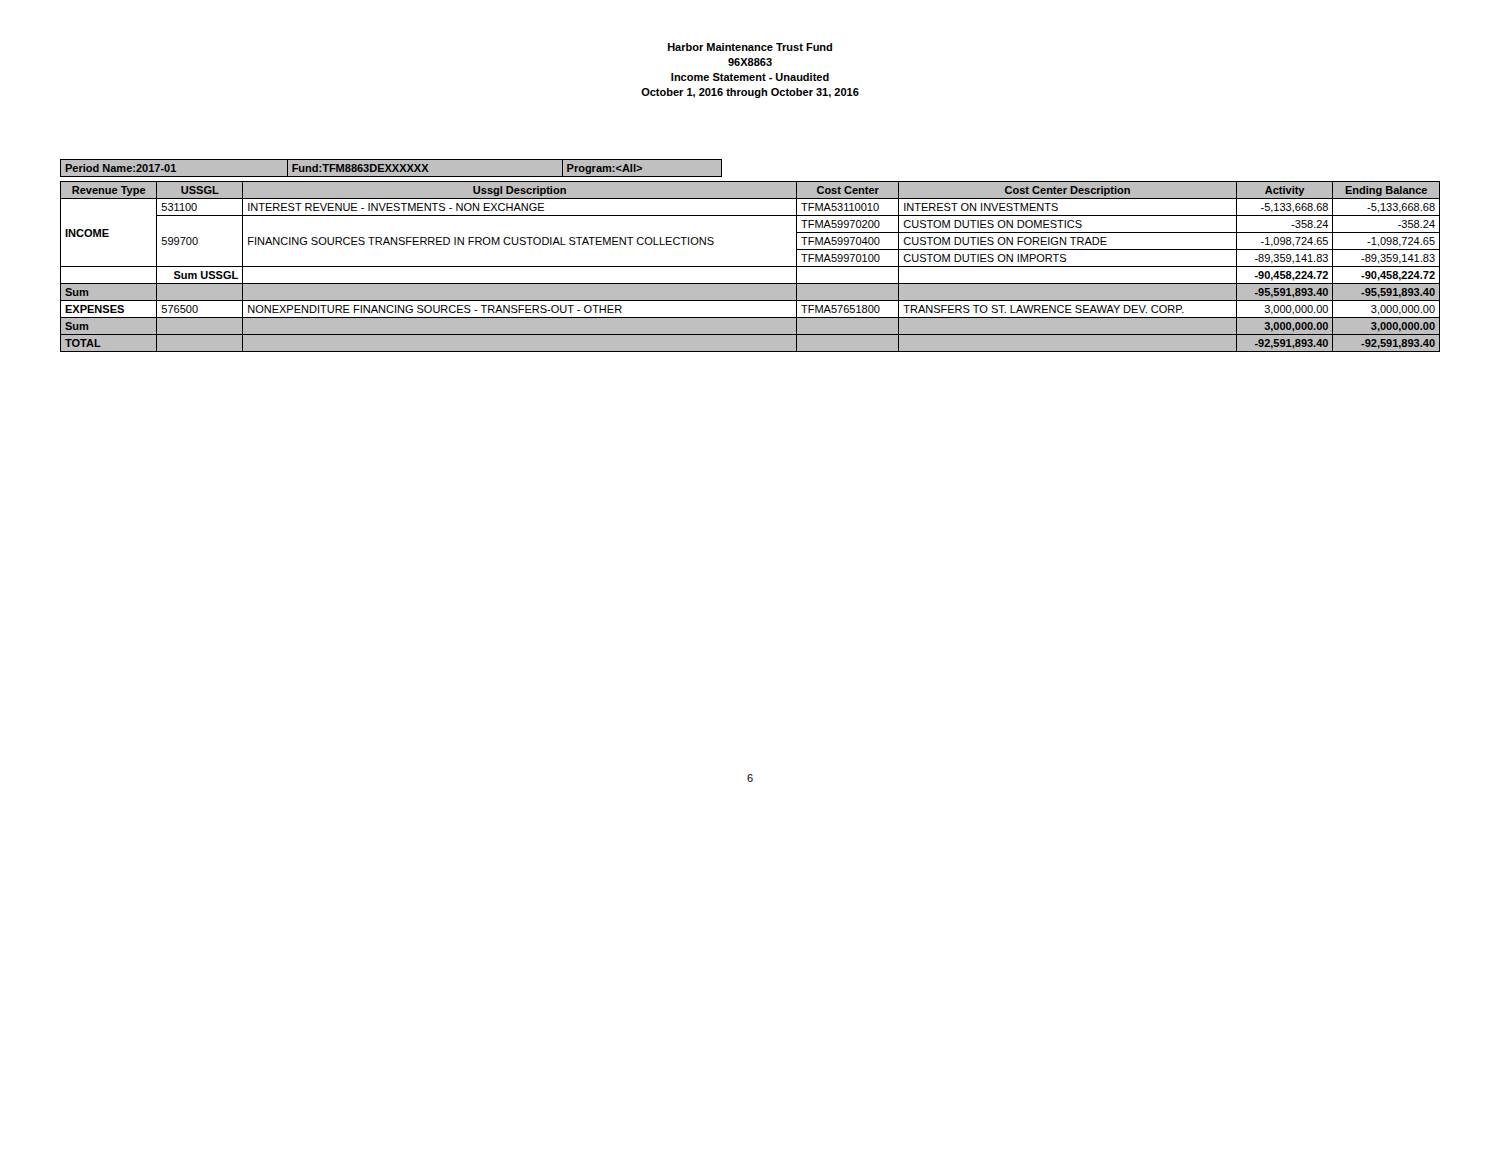Harbor Maintenance Trust Fund
96X8863
Income Statement - Unaudited
October 1, 2016 through October 31, 2016
| Period Name:2017-01 | Fund:TFM8863DEXXXXXX | Program:<All> |
| Revenue Type | USSGL | Ussgl Description | Cost Center | Cost Center Description | Activity | Ending Balance |
| --- | --- | --- | --- | --- | --- | --- |
| INCOME | 531100 | INTEREST REVENUE - INVESTMENTS - NON EXCHANGE | TFMA53110010 | INTEREST ON INVESTMENTS | -5,133,668.68 | -5,133,668.68 |
| 599700 | FINANCING SOURCES TRANSFERRED IN FROM CUSTODIAL STATEMENT COLLECTIONS | TFMA59970200 | CUSTOM DUTIES ON DOMESTICS | -358.24 | -358.24 |
| TFMA59970400 | CUSTOM DUTIES ON FOREIGN TRADE | -1,098,724.65 | -1,098,724.65 |
| TFMA59970100 | CUSTOM DUTIES ON IMPORTS | -89,359,141.83 | -89,359,141.83 |
| | Sum USSGL | | | | -90,458,224.72 | -90,458,224.72 |
| Sum | | | | | -95,591,893.40 | -95,591,893.40 |
| EXPENSES | 576500 | NONEXPENDITURE FINANCING SOURCES - TRANSFERS-OUT - OTHER | TFMA57651800 | TRANSFERS TO ST. LAWRENCE SEAWAY DEV. CORP. | 3,000,000.00 | 3,000,000.00 |
| Sum | | | | | 3,000,000.00 | 3,000,000.00 |
| TOTAL | | | | | -92,591,893.40 | -92,591,893.40 |
6